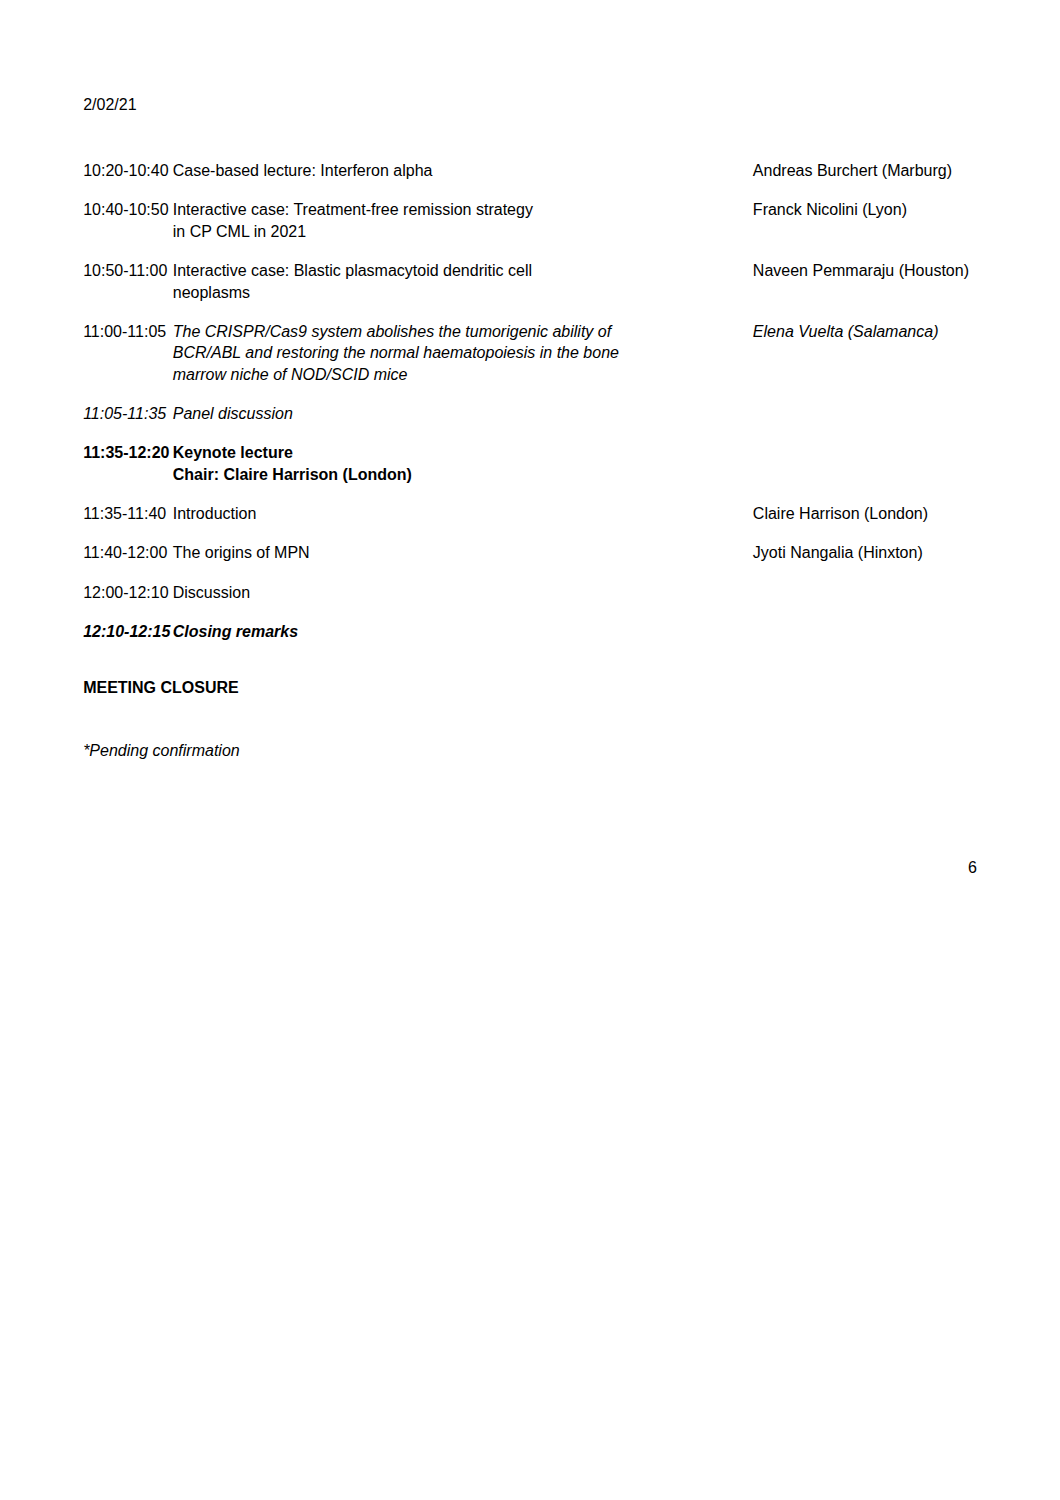2/02/21
| 10:20-10:40 | Case-based lecture: Interferon alpha | Andreas Burchert (Marburg) |
| 10:40-10:50 | Interactive case: Treatment-free remission strategy in CP CML in 2021 | Franck Nicolini (Lyon) |
| 10:50-11:00 | Interactive case: Blastic plasmacytoid dendritic cell neoplasms | Naveen Pemmaraju (Houston) |
| 11:00-11:05 | The CRISPR/Cas9 system abolishes the tumorigenic ability of BCR/ABL and restoring the normal haematopoiesis in the bone marrow niche of NOD/SCID mice | Elena Vuelta (Salamanca) |
| 11:05-11:35 | Panel discussion | |
| 11:35-12:20 | Keynote lecture Chair: Claire Harrison (London) | |
| 11:35-11:40 | Introduction | Claire Harrison (London) |
| 11:40-12:00 | The origins of MPN | Jyoti Nangalia (Hinxton) |
| 12:00-12:10 | Discussion | |
| 12:10-12:15 | Closing remarks | |
MEETING CLOSURE
*Pending confirmation
6